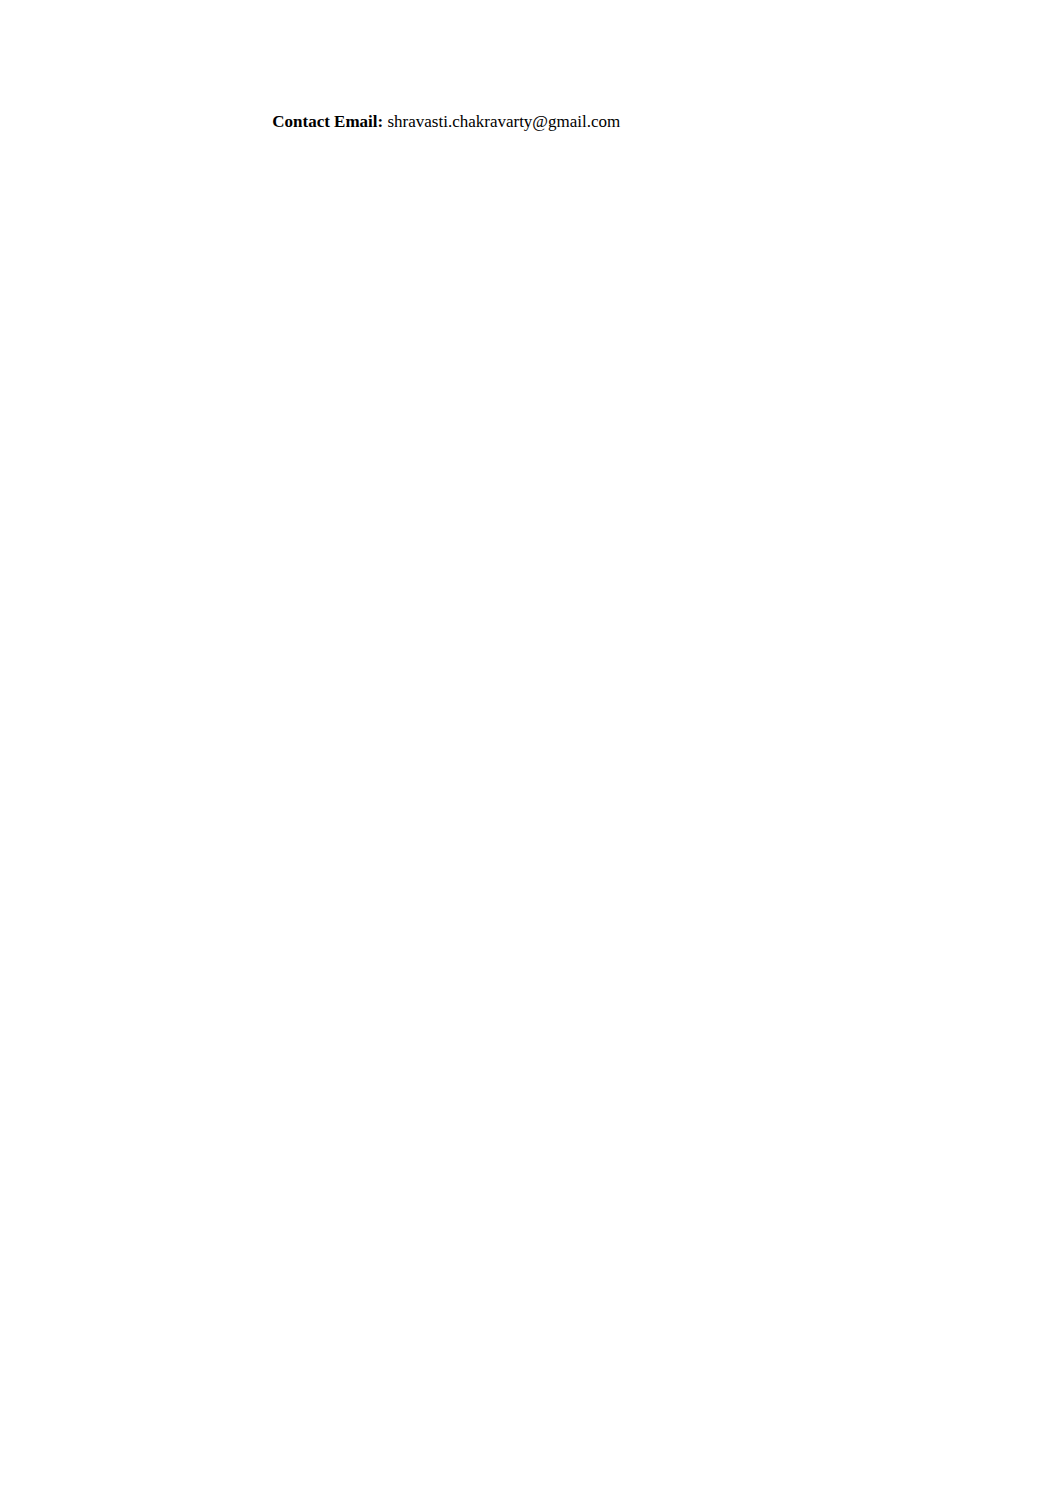Contact Email: shravasti.chakravarty@gmail.com